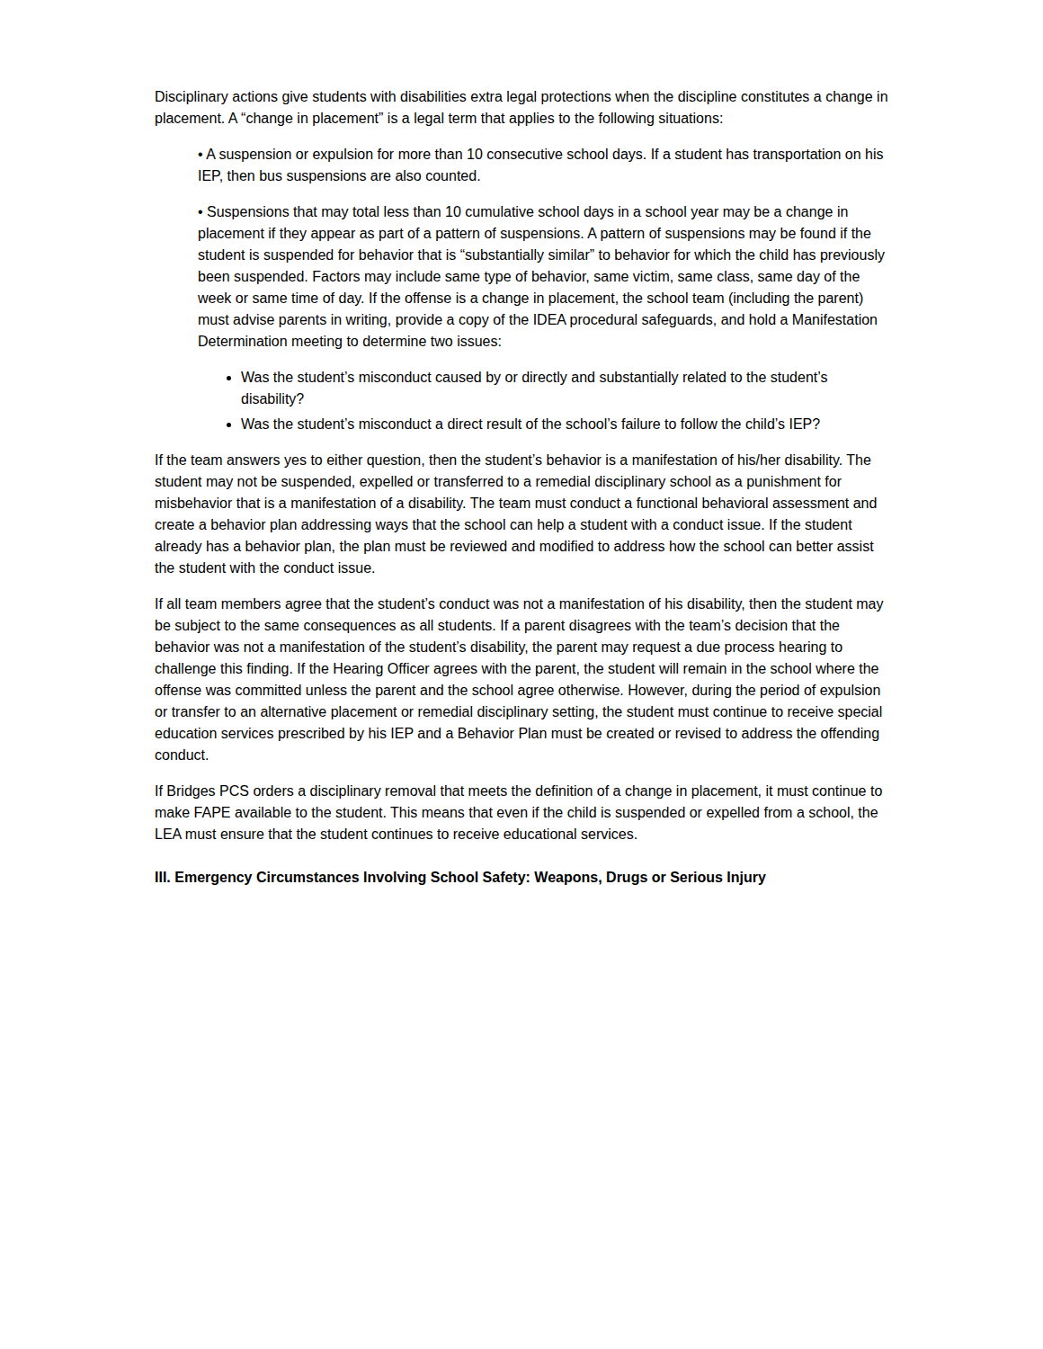Disciplinary actions give students with disabilities extra legal protections when the discipline constitutes a change in placement. A “change in placement” is a legal term that applies to the following situations:
• A suspension or expulsion for more than 10 consecutive school days. If a student has transportation on his IEP, then bus suspensions are also counted.
• Suspensions that may total less than 10 cumulative school days in a school year may be a change in placement if they appear as part of a pattern of suspensions. A pattern of suspensions may be found if the student is suspended for behavior that is “substantially similar” to behavior for which the child has previously been suspended. Factors may include same type of behavior, same victim, same class, same day of the week or same time of day. If the offense is a change in placement, the school team (including the parent) must advise parents in writing, provide a copy of the IDEA procedural safeguards, and hold a Manifestation Determination meeting to determine two issues:
Was the student’s misconduct caused by or directly and substantially related to the student’s disability?
Was the student’s misconduct a direct result of the school’s failure to follow the child’s IEP?
If the team answers yes to either question, then the student’s behavior is a manifestation of his/her disability. The student may not be suspended, expelled or transferred to a remedial disciplinary school as a punishment for misbehavior that is a manifestation of a disability. The team must conduct a functional behavioral assessment and create a behavior plan addressing ways that the school can help a student with a conduct issue. If the student already has a behavior plan, the plan must be reviewed and modified to address how the school can better assist the student with the conduct issue.
If all team members agree that the student’s conduct was not a manifestation of his disability, then the student may be subject to the same consequences as all students. If a parent disagrees with the team’s decision that the behavior was not a manifestation of the student’s disability, the parent may request a due process hearing to challenge this finding. If the Hearing Officer agrees with the parent, the student will remain in the school where the offense was committed unless the parent and the school agree otherwise. However, during the period of expulsion or transfer to an alternative placement or remedial disciplinary setting, the student must continue to receive special education services prescribed by his IEP and a Behavior Plan must be created or revised to address the offending conduct.
If Bridges PCS orders a disciplinary removal that meets the definition of a change in placement, it must continue to make FAPE available to the student. This means that even if the child is suspended or expelled from a school, the LEA must ensure that the student continues to receive educational services.
III. Emergency Circumstances Involving School Safety: Weapons, Drugs or Serious Injury